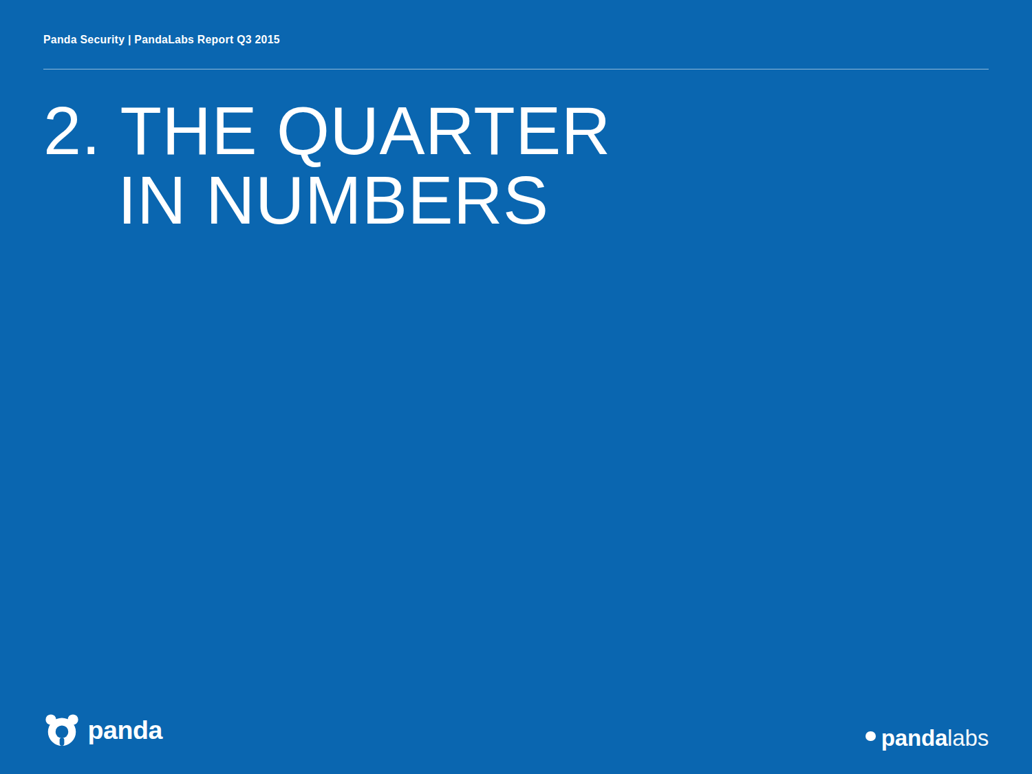Panda Security | PandaLabs Report Q3 2015
2. The Quarter in Numbers
panda
panda labs